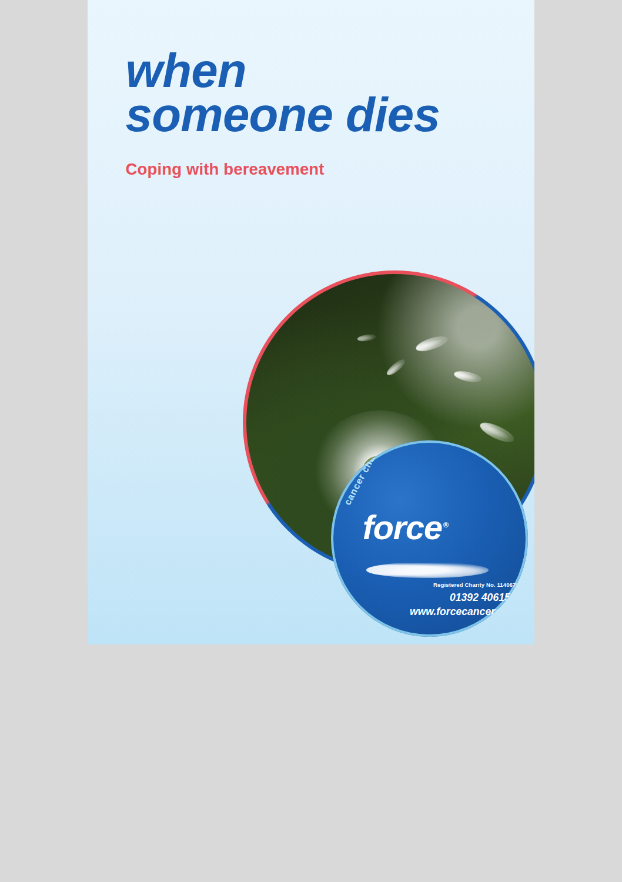whensomeone dies
Coping with bereavement
cancer charity force® Registered Charity No. 1140676 01392 406151
www.forcecancercharity.co.uk